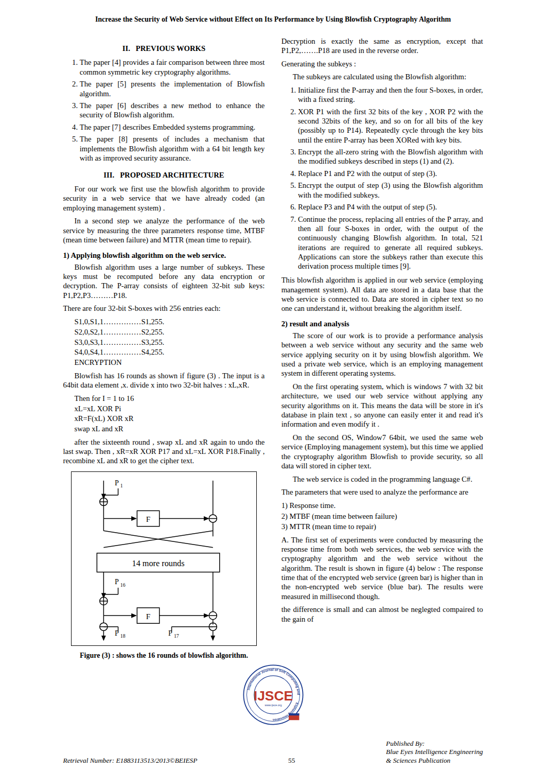Increase the Security of Web Service without Effect on Its Performance by Using Blowfish Cryptography Algorithm
II. Previous Works
The paper [4] provides a fair comparison between three most common symmetric key cryptography algorithms.
The paper [5] presents the implementation of Blowfish algorithm.
The paper [6] describes a new method to enhance the security of Blowfish algorithm.
The paper [7] describes Embedded systems programming.
The paper [8] presents of includes a mechanism that implements the Blowfish algorithm with a 64 bit length key with as improved security assurance.
III. Proposed Architecture
For our work we first use the blowfish algorithm to provide security in a web service that we have already coded (an employing management system) .
In a second step we analyze the performance of the web service by measuring the three parameters response time, MTBF (mean time between failure) and MTTR (mean time to repair).
1) Applying blowfish algorithm on the web service.
Blowfish algorithm uses a large number of subkeys. These keys must be recomputed before any data encryption or decryption. The P-array consists of eighteen 32-bit sub keys: P1,P2,P3………P18.
There are four 32-bit S-boxes with 256 entries each:
S1,0,S1,1……………S1,255.
S2,0,S2,1……………S2,255.
S3,0,S3,1……………S3,255.
S4,0,S4,1……………S4,255.
ENCRYPTION
Blowfish has 16 rounds as shown if figure (3) . The input is a 64bit data element ,x. divide x into two 32-bit halves : xL,xR.
Then for I = 1 to 16
xL=xL XOR Pi
xR=F(xL) XOR xR
swap xL and xR
after the sixteenth round , swap xL and xR again to undo the last swap. Then , xR=xR XOR P17 and xL=xL XOR P18.Finally , recombine xL and xR to get the cipher text.
P 1 F 14 more rounds P 16 F P 18 P 17
Figure (3) : shows the 16 rounds of blowfish algorithm.
Decryption is exactly the same as encryption, except that P1,P2,…….P18 are used in the reverse order.
Generating the subkeys :
The subkeys are calculated using the Blowfish algorithm:
Initialize first the P-array and then the four S-boxes, in order, with a fixed string.
XOR P1 with the first 32 bits of the key , XOR P2 with the second 32bits of the key, and so on for all bits of the key (possibly up to P14). Repeatedly cycle through the key bits until the entire P-array has been XORed with key bits.
Encrypt the all-zero string with the Blowfish algorithm with the modified subkeys described in steps (1) and (2).
Replace P1 and P2 with the output of step (3).
Encrypt the output of step (3) using the Blowfish algorithm with the modified subkeys.
Replace P3 and P4 with the output of step (5).
Continue the process, replacing all entries of the P array, and then all four S-boxes in order, with the output of the continuously changing Blowfish algorithm. In total, 521 iterations are required to generate all required subkeys. Applications can store the subkeys rather than execute this derivation process multiple times [9].
This blowfish algorithm is applied in our web service (employing management system). All data are stored in a data base that the web service is connected to. Data are stored in cipher text so no one can understand it, without breaking the algorithm itself.
2) result and analysis
The score of our work is to provide a performance analysis between a web service without any security and the same web service applying security on it by using blowfish algorithm. We used a private web service, which is an employing management system in different operating systems.
On the first operating system, which is windows 7 with 32 bit architecture, we used our web service without applying any security algorithms on it. This means the data will be store in it's database in plain text , so anyone can easily enter it and read it's information and even modify it .
On the second OS, Window7 64bit, we used the same web service (Employing management system), but this time we applied the cryptography algorithm Blowfish to provide security, so all data will stored in cipher text.
The web service is coded in the programming language C#.
The parameters that were used to analyze the performance are
1) Response time.
2) MTBF (mean time between failure)
3) MTTR (mean time to repair)
A. The first set of experiments were conducted by measuring the response time from both web services, the web service with the cryptography algorithm and the web service without the algorithm. The result is shown in figure (4) below : The response time that of the encrypted web service (green bar) is higher than in the non-encrypted web service (blue bar). The results were measured in millisecond though.
the difference is small and can almost be neglegted compaired to the gain of
International Journal of Soft Computing and Engineering Exploring Innovation IJSCE www.ijsce.org
Retrieval Number: E1883113513/2013©BEIESP
55
Published By:
Blue Eyes Intelligence Engineering
& Sciences Publication